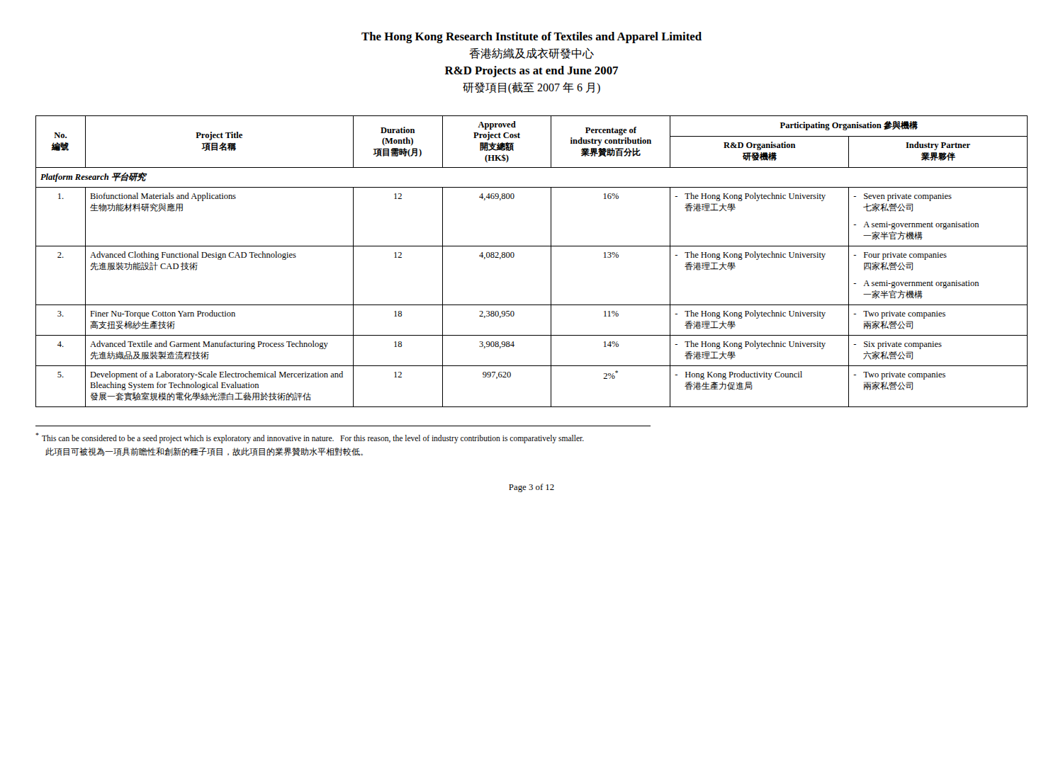The Hong Kong Research Institute of Textiles and Apparel Limited
香港紡織及成衣研發中心
R&D Projects as at end June 2007
研發項目(截至 2007 年 6 月)
| No. 編號 | Project Title 項目名稱 | Duration (Month) 項目需時(月) | Approved Project Cost 開支總額 (HK$) | Percentage of industry contribution 業界贊助百分比 | Participating Organisation 參與機構 |
| --- | --- | --- | --- | --- | --- |
| R&D Organisation 研發機構 | Industry Partner 業界夥伴 |
| Platform Research 平台研究 |
| 1. | Biofunctional Materials and Applications 生物功能材料研究與應用 | 12 | 4,469,800 | 16% | The Hong Kong Polytechnic University 香港理工大學 | Seven private companies 七家私營公司 A semi-government organisation 一家半官方機構 |
| 2. | Advanced Clothing Functional Design CAD Technologies 先進服裝功能設計 CAD 技術 | 12 | 4,082,800 | 13% | The Hong Kong Polytechnic University 香港理工大學 | Four private companies 四家私營公司 A semi-government organisation 一家半官方機構 |
| 3. | Finer Nu-Torque Cotton Yarn Production 高支扭妥棉紗生產技術 | 18 | 2,380,950 | 11% | The Hong Kong Polytechnic University 香港理工大學 | Two private companies 兩家私營公司 |
| 4. | Advanced Textile and Garment Manufacturing Process Technology 先進紡織品及服裝製造流程技術 | 18 | 3,908,984 | 14% | The Hong Kong Polytechnic University 香港理工大學 | Six private companies 六家私營公司 |
| 5. | Development of a Laboratory-Scale Electrochemical Mercerization and Bleaching System for Technological Evaluation 發展一套實驗室規模的電化學絲光漂白工藝用於技術的評估 | 12 | 997,620 | 2% * | Hong Kong Productivity Council 香港生產力促進局 | Two private companies 兩家私營公司 |
*This can be considered to be a seed project which is exploratory and innovative in nature. For this reason, the level of industry contribution is comparatively smaller.
此項目可被視為一項具前瞻性和創新的種子項目，故此項目的業界贊助水平相對較低。
Page 3 of 12